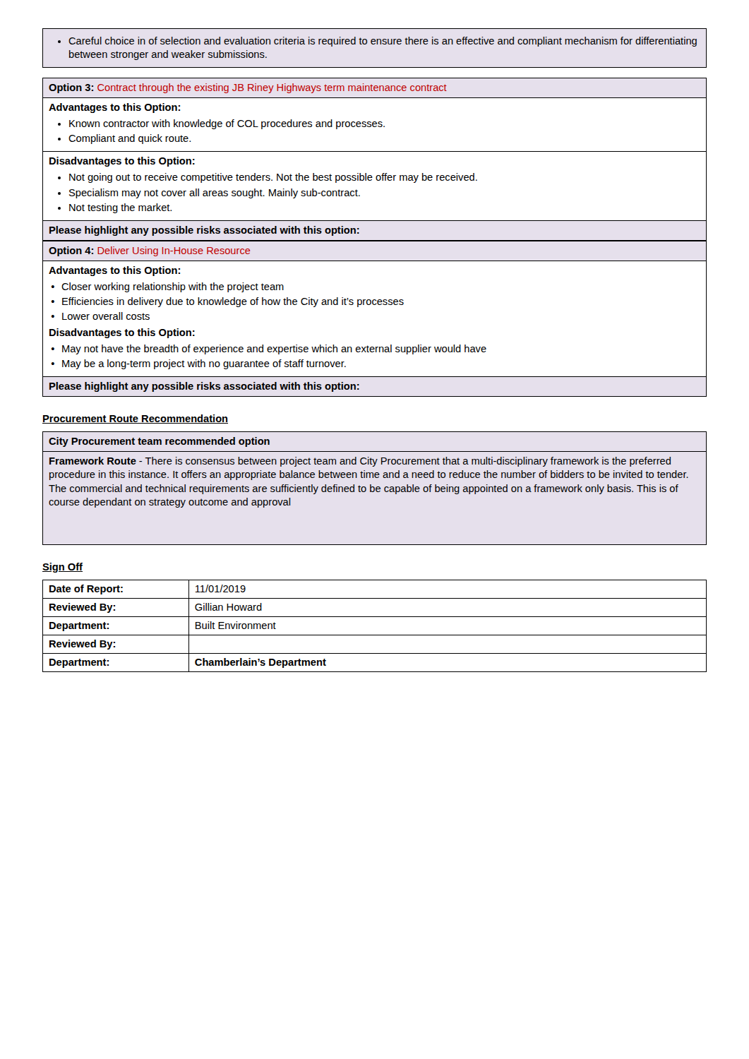| Careful choice in of selection and evaluation criteria is required to ensure there is an effective and compliant mechanism for differentiating between stronger and weaker submissions. |
| Option 3: Contract through the existing JB Riney Highways term maintenance contract |
| Advantages to this Option: Known contractor with knowledge of COL procedures and processes. Compliant and quick route. |
| Disadvantages to this Option: Not going out to receive competitive tenders. Not the best possible offer may be received. Specialism may not cover all areas sought. Mainly sub-contract. Not testing the market. |
| Please highlight any possible risks associated with this option: |
| Option 4: Deliver Using In-House Resource |
| Advantages to this Option: Closer working relationship with the project team Efficiencies in delivery due to knowledge of how the City and it’s processes Lower overall costs Disadvantages to this Option: May not have the breadth of experience and expertise which an external supplier would have May be a long-term project with no guarantee of staff turnover. |
| Please highlight any possible risks associated with this option: |
Procurement Route Recommendation
| City Procurement team recommended option |
| Framework Route - There is consensus between project team and City Procurement that a multi-disciplinary framework is the preferred procedure in this instance. It offers an appropriate balance between time and a need to reduce the number of bidders to be invited to tender. The commercial and technical requirements are sufficiently defined to be capable of being appointed on a framework only basis. This is of course dependant on strategy outcome and approval |
Sign Off
| Date of Report: | 11/01/2019 |
| Reviewed By: | Gillian Howard |
| Department: | Built Environment |
| Reviewed By: | |
| Department: | Chamberlain’s Department |